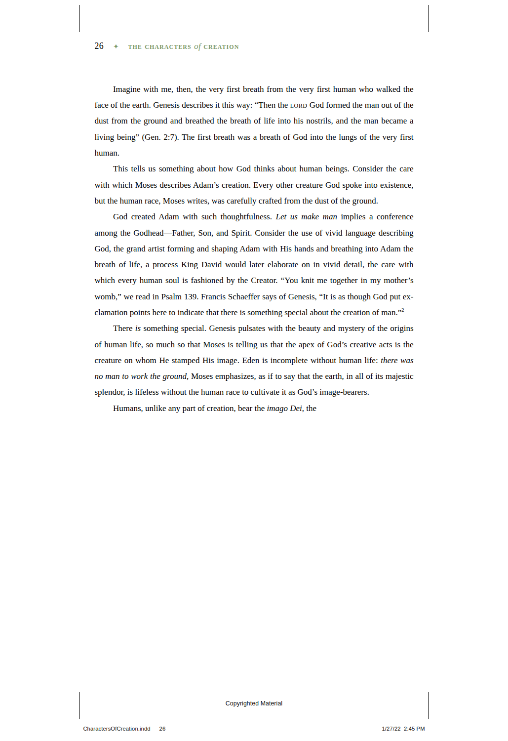26 ✦ The Characters of Creation
Imagine with me, then, the very first breath from the very first human who walked the face of the earth. Genesis describes it this way: “Then the Lord God formed the man out of the dust from the ground and breathed the breath of life into his nostrils, and the man became a living being” (Gen. 2:7). The first breath was a breath of God into the lungs of the very first human.
This tells us something about how God thinks about human beings. Consider the care with which Moses describes Adam’s creation. Every other creature God spoke into existence, but the human race, Moses writes, was carefully crafted from the dust of the ground.
God created Adam with such thoughtfulness. Let us make man implies a conference among the Godhead—Father, Son, and Spirit. Consider the use of vivid language describing God, the grand artist forming and shaping Adam with His hands and breathing into Adam the breath of life, a process King David would later elaborate on in vivid detail, the care with which every human soul is fashioned by the Creator. “You knit me together in my mother’s womb,” we read in Psalm 139. Francis Schaeffer says of Genesis, “It is as though God put exclamation points here to indicate that there is something special about the creation of man.”2
There is something special. Genesis pulsates with the beauty and mystery of the origins of human life, so much so that Moses is telling us that the apex of God’s creative acts is the creature on whom He stamped His image. Eden is incomplete without human life: there was no man to work the ground, Moses emphasizes, as if to say that the earth, in all of its majestic splendor, is lifeless without the human race to cultivate it as God’s image-bearers.
Humans, unlike any part of creation, bear the imago Dei, the
Copyrighted Material
CharactersOfCreation.indd26 1/27/22 2:45 PM